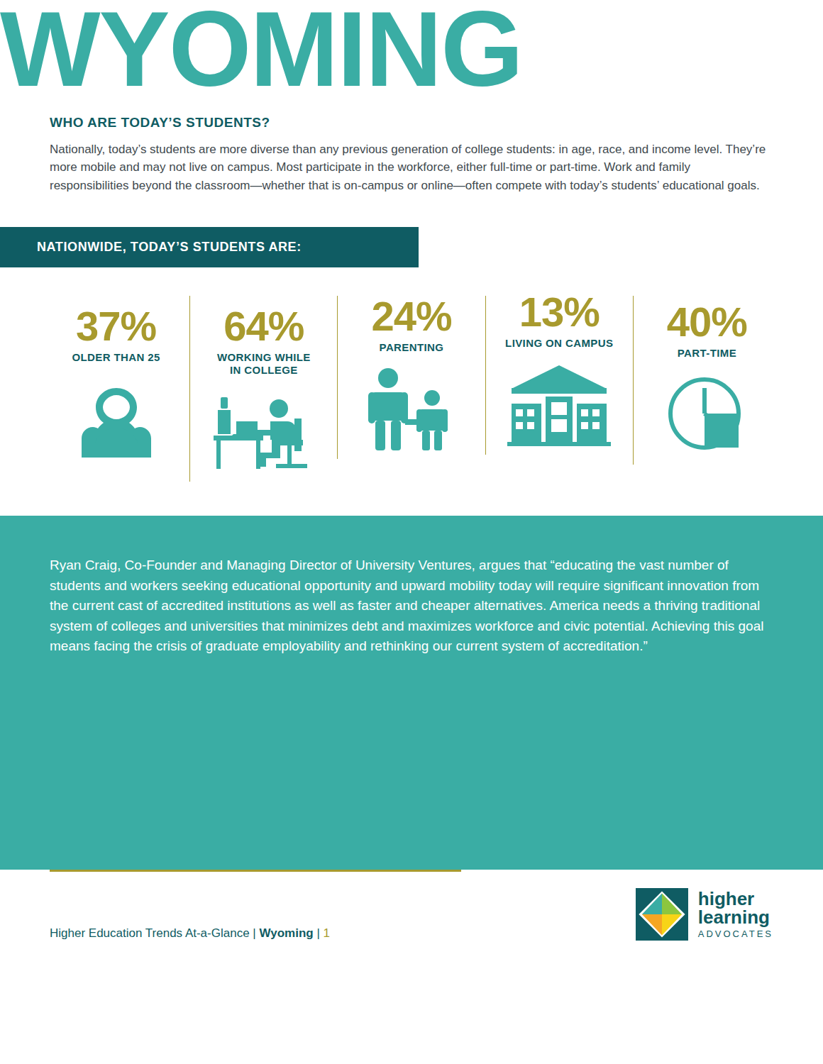WYOMING
WHO ARE TODAY’S STUDENTS?
Nationally, today’s students are more diverse than any previous generation of college students: in age, race, and income level. They’re more mobile and may not live on campus. Most participate in the workforce, either full-time or part-time. Work and family responsibilities beyond the classroom—whether that is on-campus or online—often compete with today’s students’ educational goals.
NATIONWIDE, TODAY’S STUDENTS ARE:
37%
OLDER THAN 25
64%
WORKING WHILE
IN COLLEGE
24%
PARENTING
13%
LIVING ON CAMPUS
40%
PART-TIME
Ryan Craig, Co-Founder and Managing Director of University Ventures, argues that “educating the vast number of students and workers seeking educational opportunity and upward mobility today will require significant innovation from the current cast of accredited institutions as well as faster and cheaper alternatives. America needs a thriving traditional system of colleges and universities that minimizes debt and maximizes workforce and civic potential. Achieving this goal means facing the crisis of graduate employability and rethinking our current system of accreditation.”
Higher Education Trends At-a-Glance | Wyoming | 1
higher learning ADVOCATES